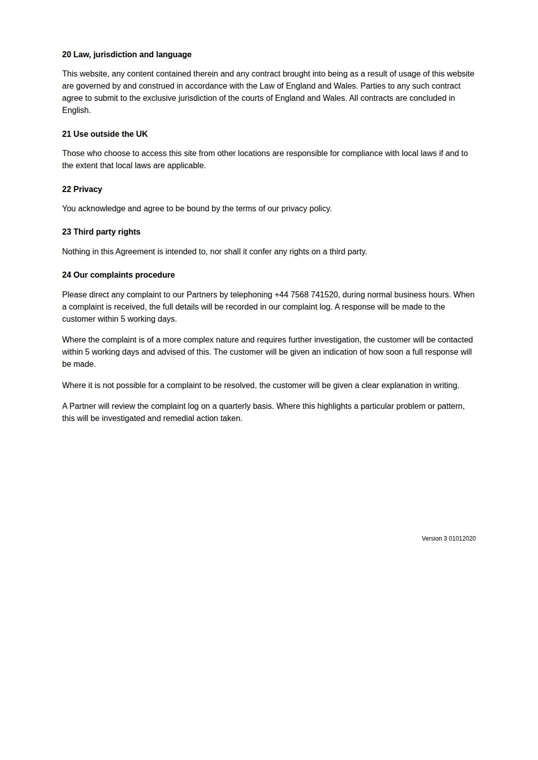20 Law, jurisdiction and language
This website, any content contained therein and any contract brought into being as a result of usage of this website are governed by and construed in accordance with the Law of England and Wales. Parties to any such contract agree to submit to the exclusive jurisdiction of the courts of England and Wales. All contracts are concluded in English.
21 Use outside the UK
Those who choose to access this site from other locations are responsible for compliance with local laws if and to the extent that local laws are applicable.
22 Privacy
You acknowledge and agree to be bound by the terms of our privacy policy.
23 Third party rights
Nothing in this Agreement is intended to, nor shall it confer any rights on a third party.
24 Our complaints procedure
Please direct any complaint to our Partners by telephoning +44 7568 741520, during normal business hours. When a complaint is received, the full details will be recorded in our complaint log. A response will be made to the customer within 5 working days.
Where the complaint is of a more complex nature and requires further investigation, the customer will be contacted within 5 working days and advised of this. The customer will be given an indication of how soon a full response will be made.
Where it is not possible for a complaint to be resolved, the customer will be given a clear explanation in writing.
A Partner will review the complaint log on a quarterly basis. Where this highlights a particular problem or pattern, this will be investigated and remedial action taken.
Version 3 01012020